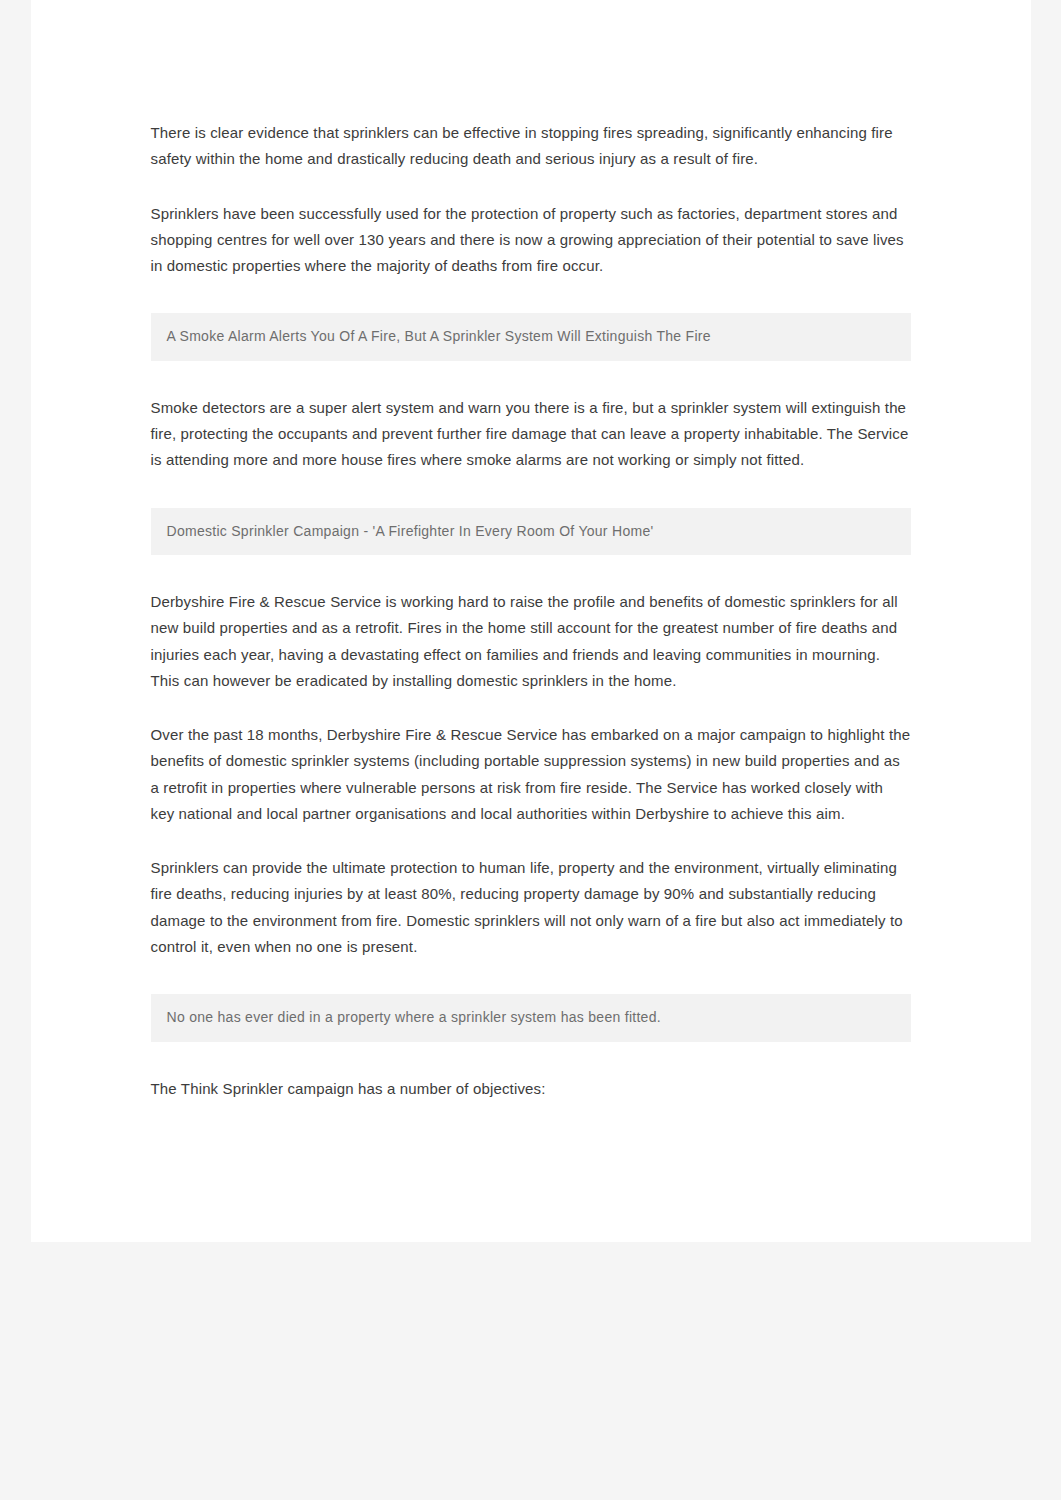There is clear evidence that sprinklers can be effective in stopping fires spreading, significantly enhancing fire safety within the home and drastically reducing death and serious injury as a result of fire.
Sprinklers have been successfully used for the protection of property such as factories, department stores and shopping centres for well over 130 years and there is now a growing appreciation of their potential to save lives in domestic properties where the majority of deaths from fire occur.
A Smoke Alarm Alerts You Of A Fire, But A Sprinkler System Will Extinguish The Fire
Smoke detectors are a super alert system and warn you there is a fire, but a sprinkler system will extinguish the fire, protecting the occupants and prevent further fire damage that can leave a property inhabitable. The Service is attending more and more house fires where smoke alarms are not working or simply not fitted.
Domestic Sprinkler Campaign - 'A Firefighter In Every Room Of Your Home'
Derbyshire Fire & Rescue Service is working hard to raise the profile and benefits of domestic sprinklers for all new build properties and as a retrofit. Fires in the home still account for the greatest number of fire deaths and injuries each year, having a devastating effect on families and friends and leaving communities in mourning. This can however be eradicated by installing domestic sprinklers in the home.
Over the past 18 months, Derbyshire Fire & Rescue Service has embarked on a major campaign to highlight the benefits of domestic sprinkler systems (including portable suppression systems) in new build properties and as a retrofit in properties where vulnerable persons at risk from fire reside. The Service has worked closely with key national and local partner organisations and local authorities within Derbyshire to achieve this aim.
Sprinklers can provide the ultimate protection to human life, property and the environment, virtually eliminating fire deaths, reducing injuries by at least 80%, reducing property damage by 90% and substantially reducing damage to the environment from fire. Domestic sprinklers will not only warn of a fire but also act immediately to control it, even when no one is present.
No one has ever died in a property where a sprinkler system has been fitted.
The Think Sprinkler campaign has a number of objectives: